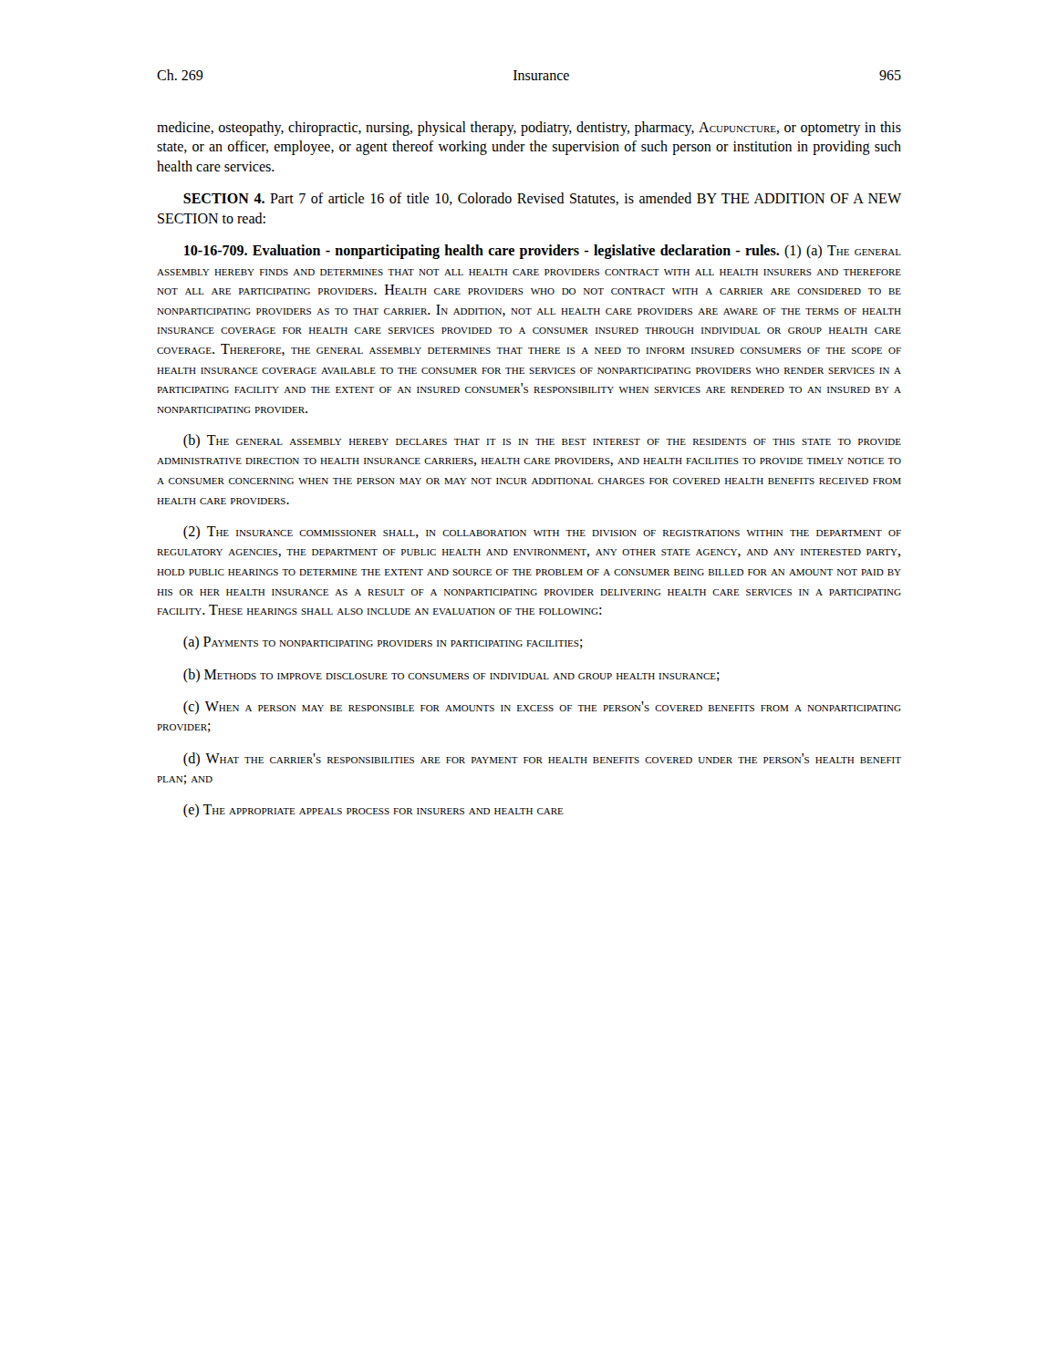Ch. 269 Insurance 965
medicine, osteopathy, chiropractic, nursing, physical therapy, podiatry, dentistry, pharmacy, Acupuncture, or optometry in this state, or an officer, employee, or agent thereof working under the supervision of such person or institution in providing such health care services.
SECTION 4. Part 7 of article 16 of title 10, Colorado Revised Statutes, is amended BY THE ADDITION OF A NEW SECTION to read:
10-16-709. Evaluation - nonparticipating health care providers - legislative declaration - rules. (1) (a) The general assembly hereby finds and determines that not all health care providers contract with all health insurers and therefore not all are participating providers. Health care providers who do not contract with a carrier are considered to be nonparticipating providers as to that carrier. In addition, not all health care providers are aware of the terms of health insurance coverage for health care services provided to a consumer insured through individual or group health care coverage. Therefore, the general assembly determines that there is a need to inform insured consumers of the scope of health insurance coverage available to the consumer for the services of nonparticipating providers who render services in a participating facility and the extent of an insured consumer's responsibility when services are rendered to an insured by a nonparticipating provider.
(b) The general assembly hereby declares that it is in the best interest of the residents of this state to provide administrative direction to health insurance carriers, health care providers, and health facilities to provide timely notice to a consumer concerning when the person may or may not incur additional charges for covered health benefits received from health care providers.
(2) The insurance commissioner shall, in collaboration with the division of registrations within the department of regulatory agencies, the department of public health and environment, any other state agency, and any interested party, hold public hearings to determine the extent and source of the problem of a consumer being billed for an amount not paid by his or her health insurance as a result of a nonparticipating provider delivering health care services in a participating facility. These hearings shall also include an evaluation of the following:
(a) Payments to nonparticipating providers in participating facilities;
(b) Methods to improve disclosure to consumers of individual and group health insurance;
(c) When a person may be responsible for amounts in excess of the person's covered benefits from a nonparticipating provider;
(d) What the carrier's responsibilities are for payment for health benefits covered under the person's health benefit plan; and
(e) The appropriate appeals process for insurers and health care